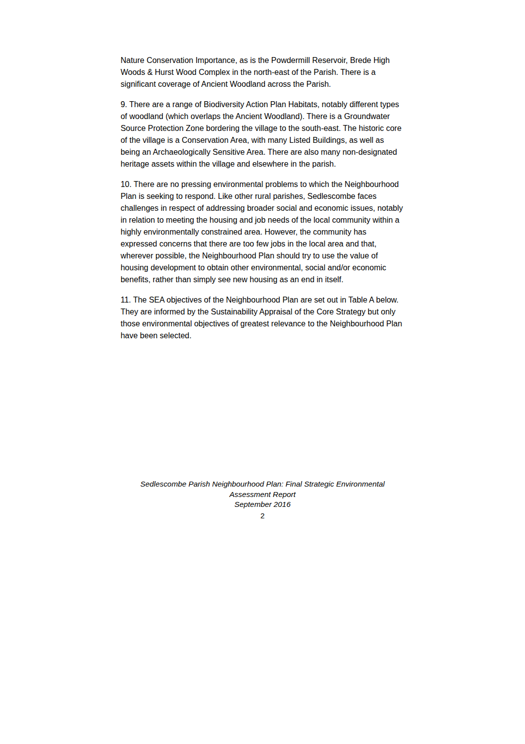Nature Conservation Importance, as is the Powdermill Reservoir, Brede High Woods & Hurst Wood Complex in the north-east of the Parish. There is a significant coverage of Ancient Woodland across the Parish.
9. There are a range of Biodiversity Action Plan Habitats, notably different types of woodland (which overlaps the Ancient Woodland). There is a Groundwater Source Protection Zone bordering the village to the south-east. The historic core of the village is a Conservation Area, with many Listed Buildings, as well as being an Archaeologically Sensitive Area. There are also many non-designated heritage assets within the village and elsewhere in the parish.
10. There are no pressing environmental problems to which the Neighbourhood Plan is seeking to respond. Like other rural parishes, Sedlescombe faces challenges in respect of addressing broader social and economic issues, notably in relation to meeting the housing and job needs of the local community within a highly environmentally constrained area. However, the community has expressed concerns that there are too few jobs in the local area and that, wherever possible, the Neighbourhood Plan should try to use the value of housing development to obtain other environmental, social and/or economic benefits, rather than simply see new housing as an end in itself.
11. The SEA objectives of the Neighbourhood Plan are set out in Table A below. They are informed by the Sustainability Appraisal of the Core Strategy but only those environmental objectives of greatest relevance to the Neighbourhood Plan have been selected.
Sedlescombe Parish Neighbourhood Plan: Final Strategic Environmental Assessment Report
September 2016
2